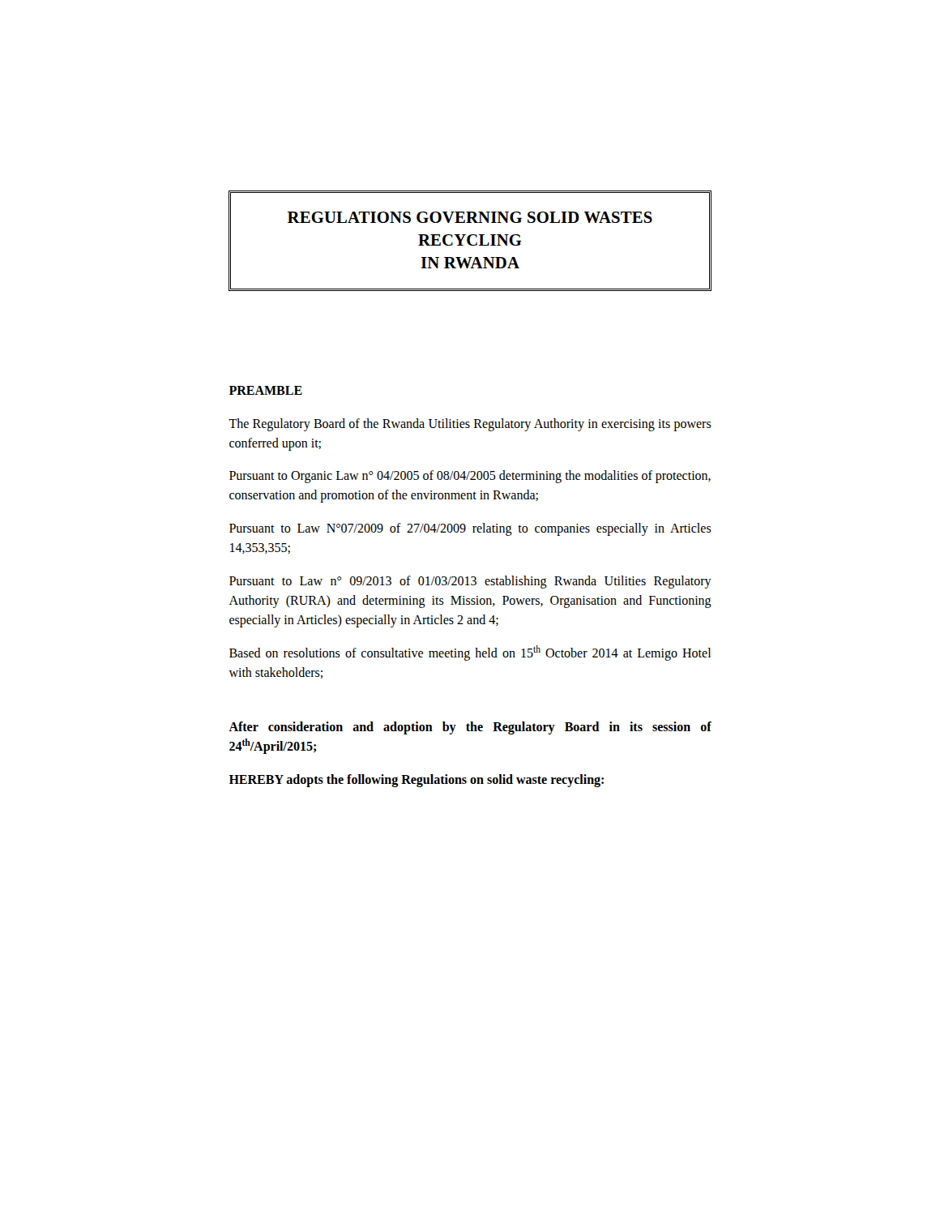REGULATIONS GOVERNING SOLID WASTES RECYCLING
IN RWANDA
PREAMBLE
The Regulatory Board of the Rwanda Utilities Regulatory Authority in exercising its powers conferred upon it;
Pursuant to Organic Law n° 04/2005 of 08/04/2005 determining the modalities of protection, conservation and promotion of the environment in Rwanda;
Pursuant to Law N°07/2009 of 27/04/2009 relating to companies especially in Articles 14,353,355;
Pursuant to Law n° 09/2013 of 01/03/2013 establishing Rwanda Utilities Regulatory Authority (RURA) and determining its Mission, Powers, Organisation and Functioning especially in Articles) especially in Articles 2 and 4;
Based on resolutions of consultative meeting held on 15th October 2014 at Lemigo Hotel with stakeholders;
After consideration and adoption by the Regulatory Board in its session of 24th/April/2015;
HEREBY adopts the following Regulations on solid waste recycling: